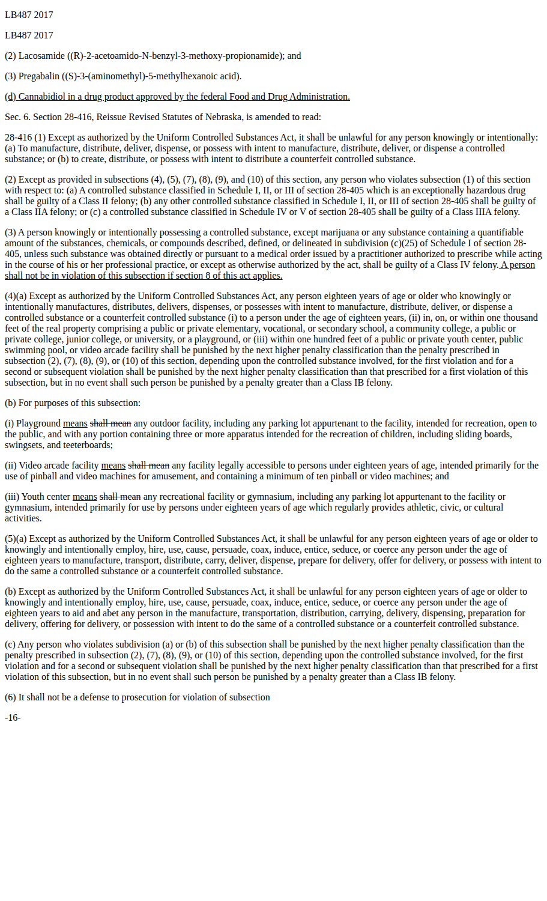LB487 2017
LB487 2017
(2) Lacosamide ((R)-2-acetoamido-N-benzyl-3-methoxy-propionamide); and
(3) Pregabalin ((S)-3-(aminomethyl)-5-methylhexanoic acid).
(d) Cannabidiol in a drug product approved by the federal Food and Drug Administration.
Sec. 6. Section 28-416, Reissue Revised Statutes of Nebraska, is amended to read:
28-416 (1) Except as authorized by the Uniform Controlled Substances Act, it shall be unlawful for any person knowingly or intentionally: (a) To manufacture, distribute, deliver, dispense, or possess with intent to manufacture, distribute, deliver, or dispense a controlled substance; or (b) to create, distribute, or possess with intent to distribute a counterfeit controlled substance.
(2) Except as provided in subsections (4), (5), (7), (8), (9), and (10) of this section, any person who violates subsection (1) of this section with respect to: (a) A controlled substance classified in Schedule I, II, or III of section 28-405 which is an exceptionally hazardous drug shall be guilty of a Class II felony; (b) any other controlled substance classified in Schedule I, II, or III of section 28-405 shall be guilty of a Class IIA felony; or (c) a controlled substance classified in Schedule IV or V of section 28-405 shall be guilty of a Class IIIA felony.
(3) A person knowingly or intentionally possessing a controlled substance, except marijuana or any substance containing a quantifiable amount of the substances, chemicals, or compounds described, defined, or delineated in subdivision (c)(25) of Schedule I of section 28-405, unless such substance was obtained directly or pursuant to a medical order issued by a practitioner authorized to prescribe while acting in the course of his or her professional practice, or except as otherwise authorized by the act, shall be guilty of a Class IV felony. A person shall not be in violation of this subsection if section 8 of this act applies.
(4)(a) Except as authorized by the Uniform Controlled Substances Act, any person eighteen years of age or older who knowingly or intentionally manufactures, distributes, delivers, dispenses, or possesses with intent to manufacture, distribute, deliver, or dispense a controlled substance or a counterfeit controlled substance (i) to a person under the age of eighteen years, (ii) in, on, or within one thousand feet of the real property comprising a public or private elementary, vocational, or secondary school, a community college, a public or private college, junior college, or university, or a playground, or (iii) within one hundred feet of a public or private youth center, public swimming pool, or video arcade facility shall be punished by the next higher penalty classification than the penalty prescribed in subsection (2), (7), (8), (9), or (10) of this section, depending upon the controlled substance involved, for the first violation and for a second or subsequent violation shall be punished by the next higher penalty classification than that prescribed for a first violation of this subsection, but in no event shall such person be punished by a penalty greater than a Class IB felony.
(b) For purposes of this subsection:
(i) Playground means shall mean any outdoor facility, including any parking lot appurtenant to the facility, intended for recreation, open to the public, and with any portion containing three or more apparatus intended for the recreation of children, including sliding boards, swingsets, and teeterboards;
(ii) Video arcade facility means shall mean any facility legally accessible to persons under eighteen years of age, intended primarily for the use of pinball and video machines for amusement, and containing a minimum of ten pinball or video machines; and
(iii) Youth center means shall mean any recreational facility or gymnasium, including any parking lot appurtenant to the facility or gymnasium, intended primarily for use by persons under eighteen years of age which regularly provides athletic, civic, or cultural activities.
(5)(a) Except as authorized by the Uniform Controlled Substances Act, it shall be unlawful for any person eighteen years of age or older to knowingly and intentionally employ, hire, use, cause, persuade, coax, induce, entice, seduce, or coerce any person under the age of eighteen years to manufacture, transport, distribute, carry, deliver, dispense, prepare for delivery, offer for delivery, or possess with intent to do the same a controlled substance or a counterfeit controlled substance.
(b) Except as authorized by the Uniform Controlled Substances Act, it shall be unlawful for any person eighteen years of age or older to knowingly and intentionally employ, hire, use, cause, persuade, coax, induce, entice, seduce, or coerce any person under the age of eighteen years to aid and abet any person in the manufacture, transportation, distribution, carrying, delivery, dispensing, preparation for delivery, offering for delivery, or possession with intent to do the same of a controlled substance or a counterfeit controlled substance.
(c) Any person who violates subdivision (a) or (b) of this subsection shall be punished by the next higher penalty classification than the penalty prescribed in subsection (2), (7), (8), (9), or (10) of this section, depending upon the controlled substance involved, for the first violation and for a second or subsequent violation shall be punished by the next higher penalty classification than that prescribed for a first violation of this subsection, but in no event shall such person be punished by a penalty greater than a Class IB felony.
(6) It shall not be a defense to prosecution for violation of subsection
-16-